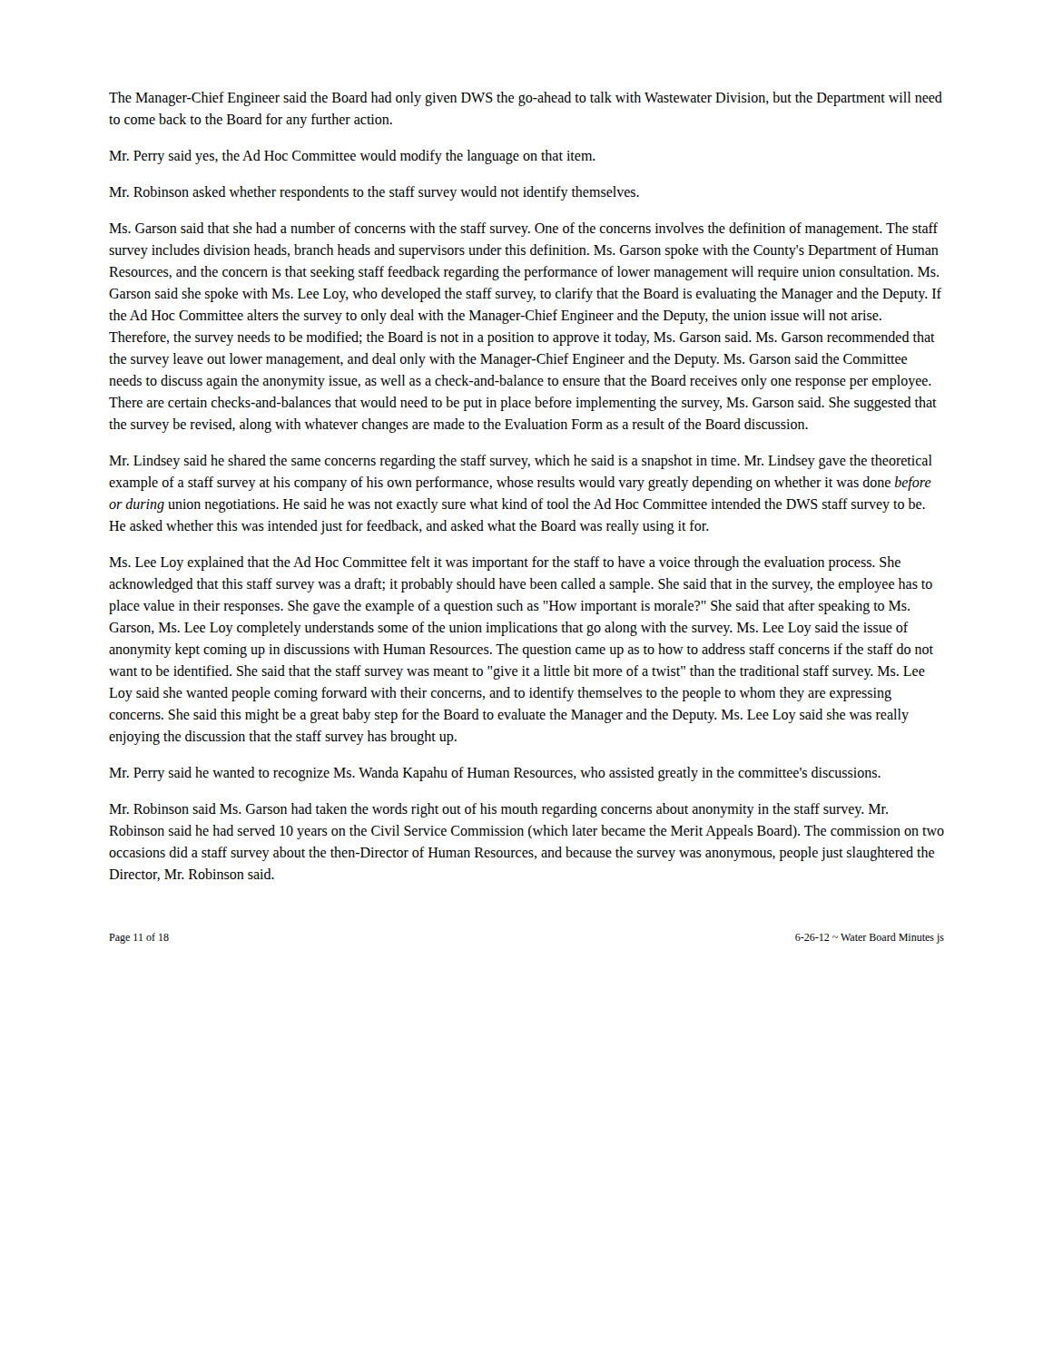The Manager-Chief Engineer said the Board had only given DWS the go-ahead to talk with Wastewater Division, but the Department will need to come back to the Board for any further action.
Mr. Perry said yes, the Ad Hoc Committee would modify the language on that item.
Mr. Robinson asked whether respondents to the staff survey would not identify themselves.
Ms. Garson said that she had a number of concerns with the staff survey. One of the concerns involves the definition of management. The staff survey includes division heads, branch heads and supervisors under this definition. Ms. Garson spoke with the County's Department of Human Resources, and the concern is that seeking staff feedback regarding the performance of lower management will require union consultation. Ms. Garson said she spoke with Ms. Lee Loy, who developed the staff survey, to clarify that the Board is evaluating the Manager and the Deputy. If the Ad Hoc Committee alters the survey to only deal with the Manager-Chief Engineer and the Deputy, the union issue will not arise. Therefore, the survey needs to be modified; the Board is not in a position to approve it today, Ms. Garson said. Ms. Garson recommended that the survey leave out lower management, and deal only with the Manager-Chief Engineer and the Deputy. Ms. Garson said the Committee needs to discuss again the anonymity issue, as well as a check-and-balance to ensure that the Board receives only one response per employee. There are certain checks-and-balances that would need to be put in place before implementing the survey, Ms. Garson said. She suggested that the survey be revised, along with whatever changes are made to the Evaluation Form as a result of the Board discussion.
Mr. Lindsey said he shared the same concerns regarding the staff survey, which he said is a snapshot in time. Mr. Lindsey gave the theoretical example of a staff survey at his company of his own performance, whose results would vary greatly depending on whether it was done before or during union negotiations. He said he was not exactly sure what kind of tool the Ad Hoc Committee intended the DWS staff survey to be. He asked whether this was intended just for feedback, and asked what the Board was really using it for.
Ms. Lee Loy explained that the Ad Hoc Committee felt it was important for the staff to have a voice through the evaluation process. She acknowledged that this staff survey was a draft; it probably should have been called a sample. She said that in the survey, the employee has to place value in their responses. She gave the example of a question such as "How important is morale?" She said that after speaking to Ms. Garson, Ms. Lee Loy completely understands some of the union implications that go along with the survey. Ms. Lee Loy said the issue of anonymity kept coming up in discussions with Human Resources. The question came up as to how to address staff concerns if the staff do not want to be identified. She said that the staff survey was meant to "give it a little bit more of a twist" than the traditional staff survey. Ms. Lee Loy said she wanted people coming forward with their concerns, and to identify themselves to the people to whom they are expressing concerns. She said this might be a great baby step for the Board to evaluate the Manager and the Deputy. Ms. Lee Loy said she was really enjoying the discussion that the staff survey has brought up.
Mr. Perry said he wanted to recognize Ms. Wanda Kapahu of Human Resources, who assisted greatly in the committee's discussions.
Mr. Robinson said Ms. Garson had taken the words right out of his mouth regarding concerns about anonymity in the staff survey. Mr. Robinson said he had served 10 years on the Civil Service Commission (which later became the Merit Appeals Board). The commission on two occasions did a staff survey about the then-Director of Human Resources, and because the survey was anonymous, people just slaughtered the Director, Mr. Robinson said.
Page 11 of 18 6-26-12 ~ Water Board Minutes js